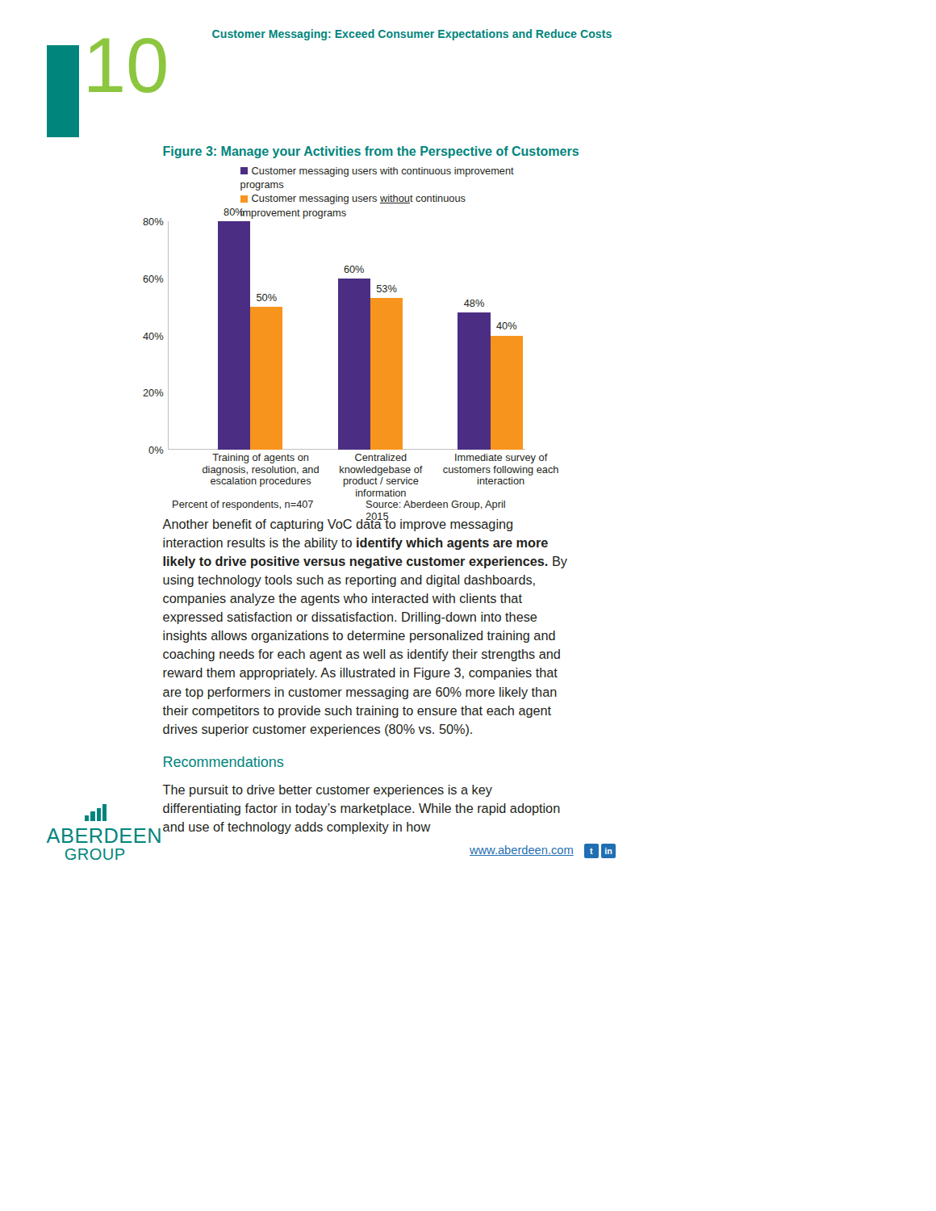Customer Messaging: Exceed Consumer Expectations and Reduce Costs
10
Figure 3: Manage your Activities from the Perspective of Customers
Customer messaging users with continuous improvement programs
Customer messaging users without continuous improvement programs
80% 60% 40% 20% 0%
80%
50%
60%
53%
48%
40%
Training of agents on diagnosis, resolution, and escalation procedures
Centralized knowledgebase of product / service information
Immediate survey of customers following each interaction
Percent of respondents, n=407 Source: Aberdeen Group, April 2015
Another benefit of capturing VoC data to improve messaging interaction results is the ability to identify which agents are more likely to drive positive versus negative customer experiences. By using technology tools such as reporting and digital dashboards, companies analyze the agents who interacted with clients that expressed satisfaction or dissatisfaction. Drilling-down into these insights allows organizations to determine personalized training and coaching needs for each agent as well as identify their strengths and reward them appropriately. As illustrated in Figure 3, companies that are top performers in customer messaging are 60% more likely than their competitors to provide such training to ensure that each agent drives superior customer experiences (80% vs. 50%).
Recommendations
The pursuit to drive better customer experiences is a key differentiating factor in today’s marketplace. While the rapid adoption and use of technology adds complexity in how
ABERDEEN
GROUP
www.aberdeen.com tin